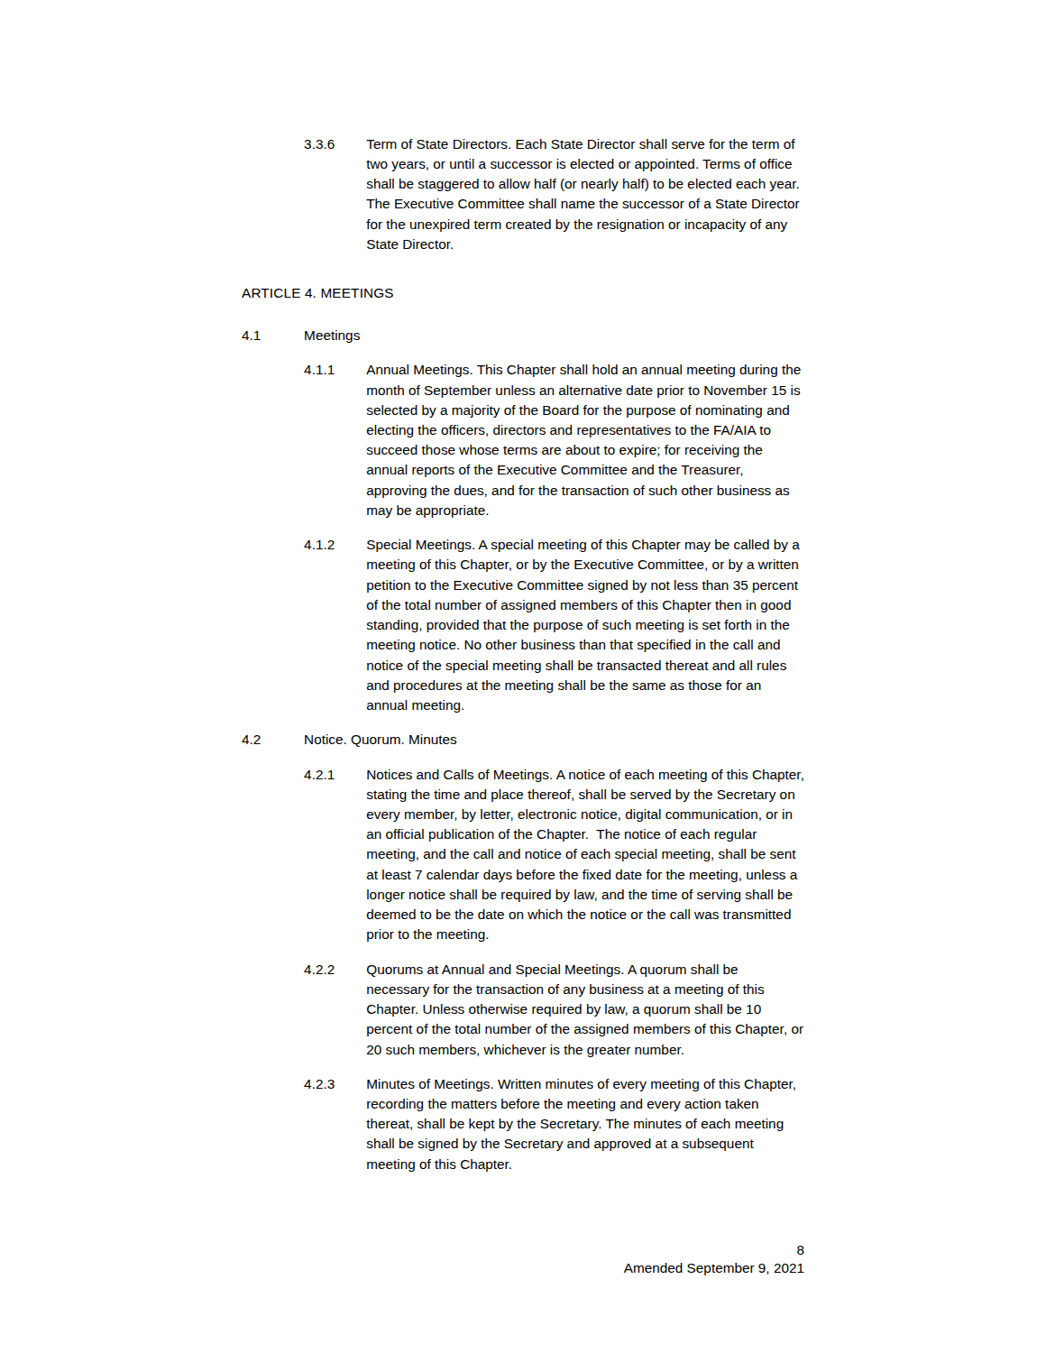3.3.6
Term of State Directors. Each State Director shall serve for the term of two years, or until a successor is elected or appointed. Terms of office shall be staggered to allow half (or nearly half) to be elected each year. The Executive Committee shall name the successor of a State Director for the unexpired term created by the resignation or incapacity of any State Director.
ARTICLE 4. MEETINGS
4.1
Meetings
4.1.1
Annual Meetings. This Chapter shall hold an annual meeting during the month of September unless an alternative date prior to November 15 is selected by a majority of the Board for the purpose of nominating and electing the officers, directors and representatives to the FA/AIA to succeed those whose terms are about to expire; for receiving the annual reports of the Executive Committee and the Treasurer, approving the dues, and for the transaction of such other business as may be appropriate.
4.1.2
Special Meetings. A special meeting of this Chapter may be called by a meeting of this Chapter, or by the Executive Committee, or by a written petition to the Executive Committee signed by not less than 35 percent of the total number of assigned members of this Chapter then in good standing, provided that the purpose of such meeting is set forth in the meeting notice. No other business than that specified in the call and notice of the special meeting shall be transacted thereat and all rules and procedures at the meeting shall be the same as those for an annual meeting.
4.2
Notice. Quorum. Minutes
4.2.1
Notices and Calls of Meetings. A notice of each meeting of this Chapter, stating the time and place thereof, shall be served by the Secretary on every member, by letter, electronic notice, digital communication, or in an official publication of the Chapter. The notice of each regular meeting, and the call and notice of each special meeting, shall be sent at least 7 calendar days before the fixed date for the meeting, unless a longer notice shall be required by law, and the time of serving shall be deemed to be the date on which the notice or the call was transmitted prior to the meeting.
4.2.2
Quorums at Annual and Special Meetings. A quorum shall be necessary for the transaction of any business at a meeting of this Chapter. Unless otherwise required by law, a quorum shall be 10 percent of the total number of the assigned members of this Chapter, or 20 such members, whichever is the greater number.
4.2.3
Minutes of Meetings. Written minutes of every meeting of this Chapter, recording the matters before the meeting and every action taken thereat, shall be kept by the Secretary. The minutes of each meeting shall be signed by the Secretary and approved at a subsequent meeting of this Chapter.
8 Amended September 9, 2021